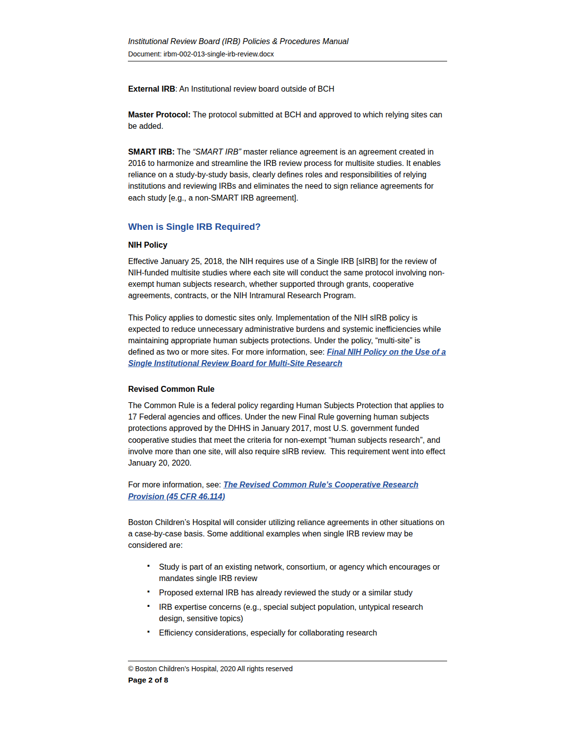Institutional Review Board (IRB) Policies & Procedures Manual
Document: irbm-002-013-single-irb-review.docx
External IRB: An Institutional review board outside of BCH
Master Protocol: The protocol submitted at BCH and approved to which relying sites can be added.
SMART IRB: The “SMART IRB” master reliance agreement is an agreement created in 2016 to harmonize and streamline the IRB review process for multisite studies. It enables reliance on a study-by-study basis, clearly defines roles and responsibilities of relying institutions and reviewing IRBs and eliminates the need to sign reliance agreements for each study [e.g., a non-SMART IRB agreement].
When is Single IRB Required?
NIH Policy
Effective January 25, 2018, the NIH requires use of a Single IRB [sIRB] for the review of NIH-funded multisite studies where each site will conduct the same protocol involving non-exempt human subjects research, whether supported through grants, cooperative agreements, contracts, or the NIH Intramural Research Program.
This Policy applies to domestic sites only. Implementation of the NIH sIRB policy is expected to reduce unnecessary administrative burdens and systemic inefficiencies while maintaining appropriate human subjects protections. Under the policy, “multi-site” is defined as two or more sites. For more information, see: Final NIH Policy on the Use of a Single Institutional Review Board for Multi-Site Research
Revised Common Rule
The Common Rule is a federal policy regarding Human Subjects Protection that applies to 17 Federal agencies and offices. Under the new Final Rule governing human subjects protections approved by the DHHS in January 2017, most U.S. government funded cooperative studies that meet the criteria for non-exempt “human subjects research”, and involve more than one site, will also require sIRB review. This requirement went into effect January 20, 2020.
For more information, see: The Revised Common Rule’s Cooperative Research Provision (45 CFR 46.114)
Boston Children’s Hospital will consider utilizing reliance agreements in other situations on a case-by-case basis. Some additional examples when single IRB review may be considered are:
Study is part of an existing network, consortium, or agency which encourages or mandates single IRB review
Proposed external IRB has already reviewed the study or a similar study
IRB expertise concerns (e.g., special subject population, untypical research design, sensitive topics)
Efficiency considerations, especially for collaborating research
© Boston Children’s Hospital, 2020 All rights reserved
Page 2 of 8